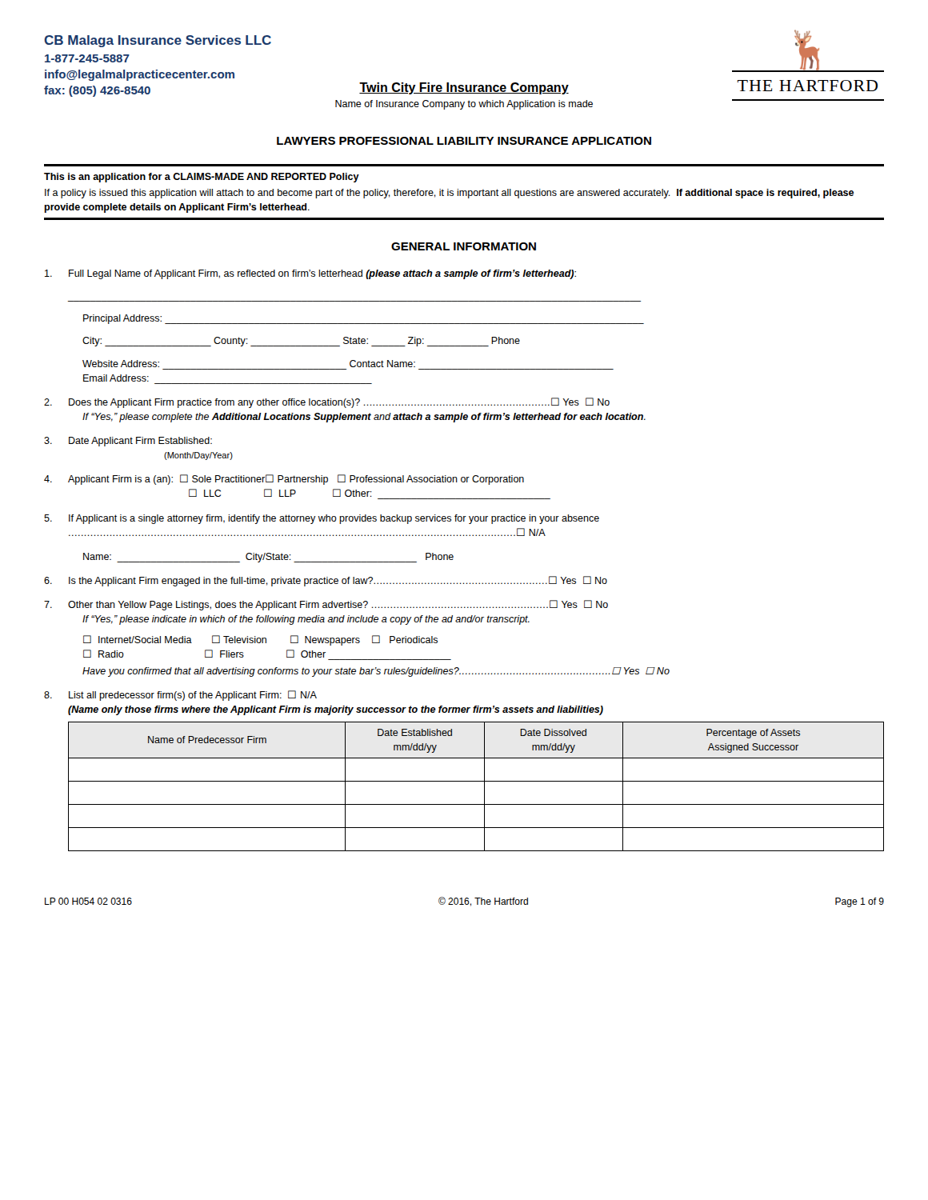CB Malaga Insurance Services LLC
1-877-245-5887
info@legalmalpracticecenter.com
fax: (805) 426-8540
🦌
THE HARTFORD
Twin City Fire Insurance Company
Name of Insurance Company to which Application is made
LAWYERS PROFESSIONAL LIABILITY INSURANCE APPLICATION
This is an application for a CLAIMS-MADE AND REPORTED Policy
If a policy is issued this application will attach to and become part of the policy, therefore, it is important all questions are answered accurately. If additional space is required, please provide complete details on Applicant Firm’s letterhead.
GENERAL INFORMATION
1. Full Legal Name of Applicant Firm, as reflected on firm’s letterhead (please attach a sample of firm’s letterhead):
_______________________________________________________________________________________________________
Principal Address: ______________________________________________________________________________________
City: ___________________ County: ________________ State: ______ Zip: ___________ Phone
Website Address: _________________________________ Contact Name: ___________________________________
Email Address: _______________________________________
2. Does the Applicant Firm practice from any other office location(s)? ...........................................................☐ Yes ☐ No
If “Yes,” please complete the Additional Locations Supplement and attach a sample of firm’s letterhead for each location.
3. Date Applicant Firm Established:
(Month/Day/Year)
4. Applicant Firm is a (an): ☐ Sole Practitioner☐ Partnership ☐ Professional Association or Corporation
☐ LLC ☐ LLP ☐ Other: _______________________________
5. If Applicant is a single attorney firm, identify the attorney who provides backup services for your practice in your absence .............................................................................................................................................☐ N/A
Name: ______________________ City/State: ______________________ Phone
6. Is the Applicant Firm engaged in the full-time, private practice of law?.......................................................☐ Yes ☐ No
7. Other than Yellow Page Listings, does the Applicant Firm advertise? ........................................................☐ Yes ☐ No
If “Yes,” please indicate in which of the following media and include a copy of the ad and/or transcript.
☐ Internet/Social Media ☐ Television ☐ Newspapers ☐ Periodicals
☐ Radio ☐ Fliers ☐ Other ______________________
Have you confirmed that all advertising conforms to your state bar’s rules/guidelines?................................................☐ Yes ☐ No
8. List all predecessor firm(s) of the Applicant Firm: ☐ N/A
(Name only those firms where the Applicant Firm is majority successor to the former firm’s assets and liabilities)
| Name of Predecessor Firm | Date Established mm/dd/yy | Date Dissolved mm/dd/yy | Percentage of Assets Assigned Successor |
| --- | --- | --- | --- |
LP 00 H054 02 0316
© 2016, The Hartford
Page 1 of 9